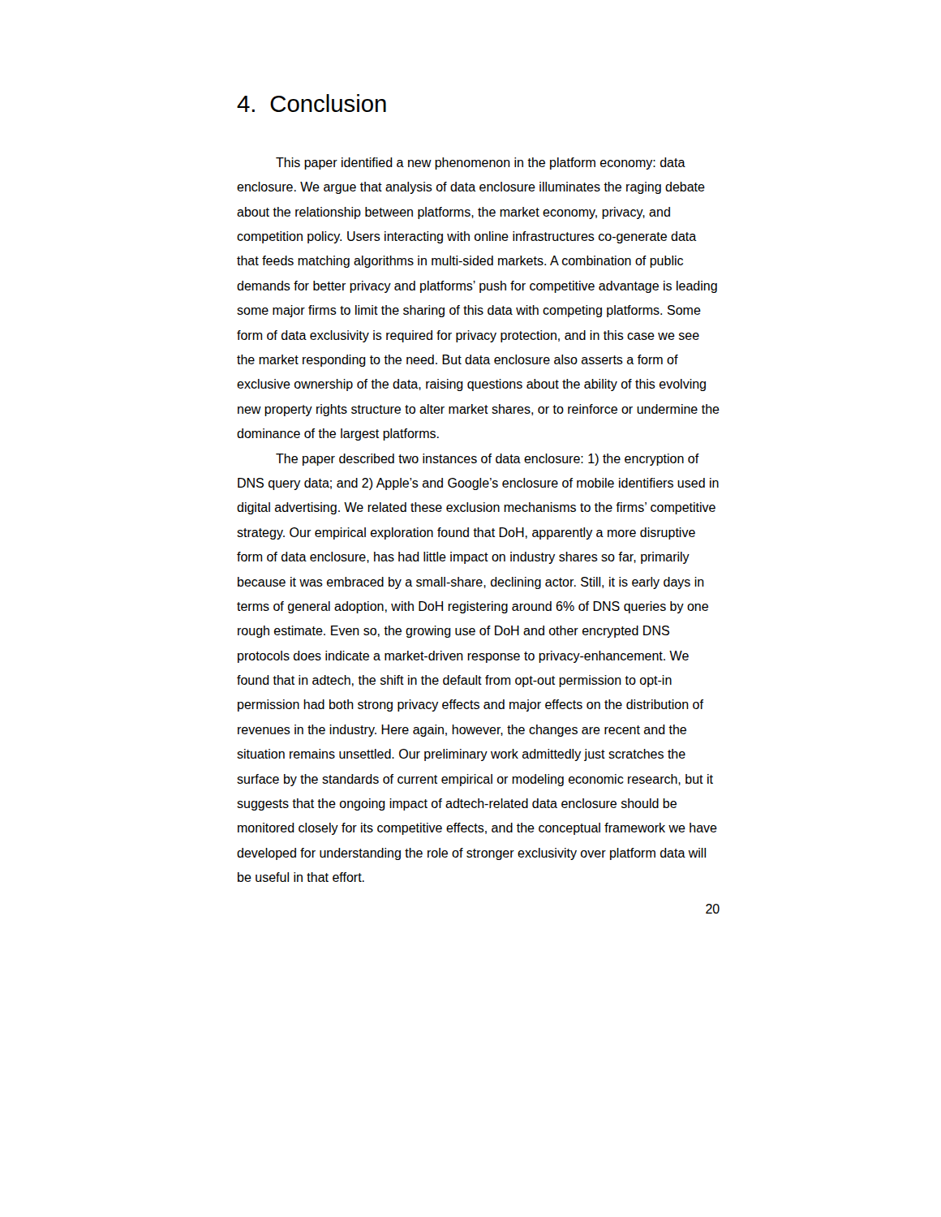4. Conclusion
This paper identified a new phenomenon in the platform economy: data enclosure. We argue that analysis of data enclosure illuminates the raging debate about the relationship between platforms, the market economy, privacy, and competition policy. Users interacting with online infrastructures co-generate data that feeds matching algorithms in multi-sided markets. A combination of public demands for better privacy and platforms’ push for competitive advantage is leading some major firms to limit the sharing of this data with competing platforms. Some form of data exclusivity is required for privacy protection, and in this case we see the market responding to the need. But data enclosure also asserts a form of exclusive ownership of the data, raising questions about the ability of this evolving new property rights structure to alter market shares, or to reinforce or undermine the dominance of the largest platforms.
The paper described two instances of data enclosure: 1) the encryption of DNS query data; and 2) Apple’s and Google’s enclosure of mobile identifiers used in digital advertising. We related these exclusion mechanisms to the firms’ competitive strategy. Our empirical exploration found that DoH, apparently a more disruptive form of data enclosure, has had little impact on industry shares so far, primarily because it was embraced by a small-share, declining actor. Still, it is early days in terms of general adoption, with DoH registering around 6% of DNS queries by one rough estimate. Even so, the growing use of DoH and other encrypted DNS protocols does indicate a market-driven response to privacy-enhancement. We found that in adtech, the shift in the default from opt-out permission to opt-in permission had both strong privacy effects and major effects on the distribution of revenues in the industry. Here again, however, the changes are recent and the situation remains unsettled. Our preliminary work admittedly just scratches the surface by the standards of current empirical or modeling economic research, but it suggests that the ongoing impact of adtech-related data enclosure should be monitored closely for its competitive effects, and the conceptual framework we have developed for understanding the role of stronger exclusivity over platform data will be useful in that effort.
20